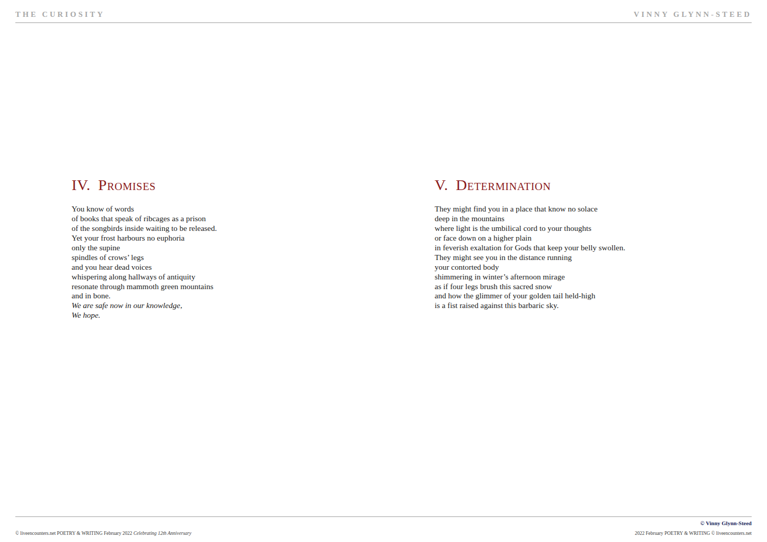The Curiosity
Vinny Glynn-Steed
IV. Promises
You know of words
of books that speak of ribcages as a prison
of the songbirds inside waiting to be released.
Yet your frost harbours no euphoria
only the supine
spindles of crows’ legs
and you hear dead voices
whispering along hallways of antiquity
resonate through mammoth green mountains
and in bone.
We are safe now in our knowledge,
We hope.
V. Determination
They might find you in a place that know no solace
deep in the mountains
where light is the umbilical cord to your thoughts
or face down on a higher plain
in feverish exaltation for Gods that keep your belly swollen.
They might see you in the distance running
your contorted body
shimmering in winter’s afternoon mirage
as if four legs brush this sacred snow
and how the glimmer of your golden tail held-high
is a fist raised against this barbaric sky.
© Vinny Glynn-Steed
© liveencounters.net POETRY & WRITING February 2022 Celebrating 12th Anniversary
2022 February POETRY & WRITING © liveencounters.net